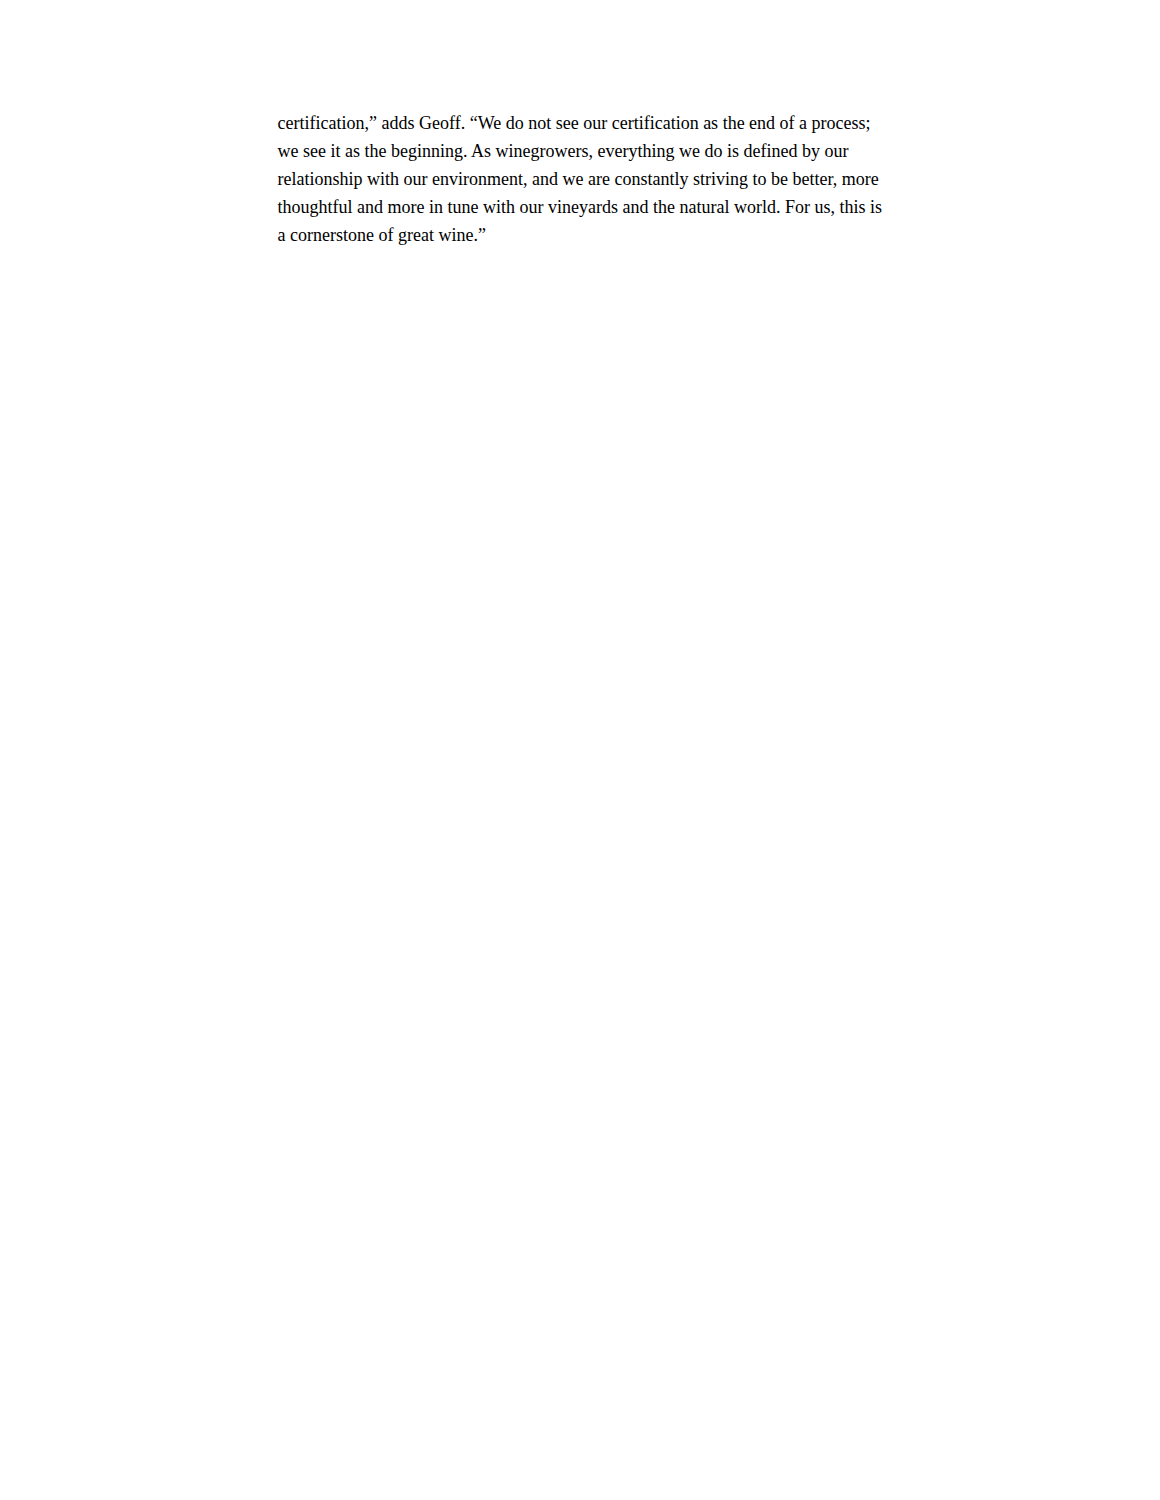certification,” adds Geoff. “We do not see our certification as the end of a process; we see it as the beginning. As winegrowers, everything we do is defined by our relationship with our environment, and we are constantly striving to be better, more thoughtful and more in tune with our vineyards and the natural world. For us, this is a cornerstone of great wine.”